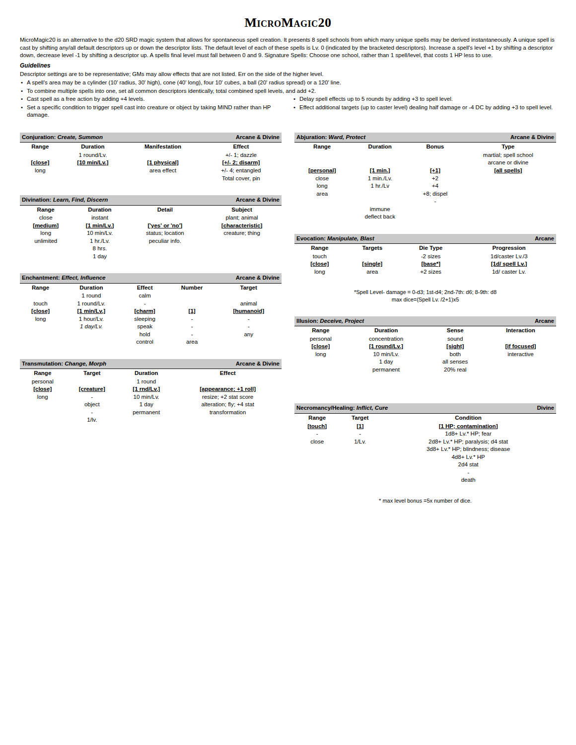MicroMagic20
MicroMagic20 is an alternative to the d20 SRD magic system that allows for spontaneous spell creation. It presents 8 spell schools from which many unique spells may be derived instantaneously. A unique spell is cast by shifting any/all default descriptors up or down the descriptor lists. The default level of each of these spells is Lv. 0 (indicated by the bracketed descriptors). Increase a spell's level +1 by shifting a descriptor down, decrease level -1 by shifting a descriptor up. A spells final level must fall between 0 and 9. Signature Spells: Choose one school, rather than 1 spell/level, that costs 1 HP less to use.
Guidelines
Descriptor settings are to be representative; GMs may allow effects that are not listed. Err on the side of the higher level.
A spell's area may be a cylinder (10' radius, 30' high), cone (40' long), four 10' cubes, a ball (20' radius spread) or a 120' line.
To combine multiple spells into one, set all common descriptors identically, total combined spell levels, and add +2.
Cast spell as a free action by adding +4 levels.
Set a specific condition to trigger spell cast into creature or object by taking MIND rather than HP damage.
Delay spell effects up to 5 rounds by adding +3 to spell level.
Effect additional targets (up to caster level) dealing half damage or -4 DC by adding +3 to spell level.
Conjuration: Create, Summon Arcane & Divine
| Range | Duration | Manifestation | Effect |
| --- | --- | --- | --- |
| | 1 round/Lv. | | +/- 1; dazzle |
| [close] | [10 min/Lv.] | [1 physical] | [+/- 2; disarm] |
| long | | area effect | +/- 4; entangled |
| | | | Total cover, pin |
Divination: Learn, Find, Discern Arcane & Divine
| Range | Duration | Detail | Subject |
| --- | --- | --- | --- |
| close | instant | | plant; animal |
| [medium] | [1 min/Lv.] | ['yes' or 'no'] | [characteristic] |
| long | 10 min/Lv. | status; location | creature; thing |
| unlimited | 1 hr./Lv. | peculiar info. | |
| | 8 hrs. | | |
| | 1 day | | |
Enchantment: Effect, Influence Arcane & Divine
| Range | Duration | Effect | Number | Target |
| --- | --- | --- | --- | --- |
| | 1 round | calm | | |
| touch | 1 round/Lv. | - | | animal |
| [close] | [1 min/Lv.] | [charm] | [1] | [humanoid] |
| long | 1 hour/Lv. | sleeping | - | - |
| | 1 day/Lv. | speak | - | - |
| | | hold | - | any |
| | | control | area | |
Transmutation: Change, Morph Arcane & Divine
| Range | Target | Duration | Effect |
| --- | --- | --- | --- |
| personal | | 1 round | |
| [close] | [creature] | [1 rnd/Lv.] | [appearance; +1 roll] |
| long | - | 10 min/Lv. | resize; +2 stat score |
| | object | 1 day | alteration; fly; +4 stat |
| | - | permanent | transformation |
| | 1/lv. | | |
Abjuration: Ward, Protect Arcane & Divine
| Range | Duration | Bonus | Type |
| --- | --- | --- | --- |
| | | | martial; spell school |
| | | | arcane or divine |
| [personal] | [1 min.] | [+1] | [all spells] |
| close | 1 min./Lv. | +2 | |
| long | 1 hr./Lv | +4 | |
| area | | +8; dispel | |
| | | - | |
| | immune | | |
| | deflect back | | |
Evocation: Manipulate, Blast Arcane
| Range | Targets | Die Type | Progression |
| --- | --- | --- | --- |
| touch | | -2 sizes | 1d/caster Lv./3 |
| [close] | [single] | [base*] | [1d/ spell Lv.] |
| long | area | +2 sizes | 1d/ caster Lv. |
*Spell Level- damage = 0-d3; 1st-d4; 2nd-7th: d6; 8-9th: d8
max dice=(Spell Lv. /2+1)x5
Illusion: Deceive, Project Arcane
| Range | Duration | Sense | Interaction |
| --- | --- | --- | --- |
| personal | concentration | sound | |
| [close] | [1 round/Lv.] | [sight] | [if focused] |
| long | 10 min/Lv. | both | interactive |
| | 1 day | all senses | |
| | permanent | 20% real | |
Necromancy/Healing: Inflict, Cure Divine
| Range | Target | Condition |
| --- | --- | --- |
| [touch] | [1] | [1 HP; contamination] |
| - | - | 1d8+ Lv.* HP; fear |
| close | 1/Lv. | 2d8+ Lv.* HP; paralysis; d4 stat |
| | | 3d8+ Lv.* HP; blindness; disease |
| | | 4d8+ Lv.* HP |
| | | 2d4 stat |
| | | - |
| | | death |
* max level bonus =5x number of dice.